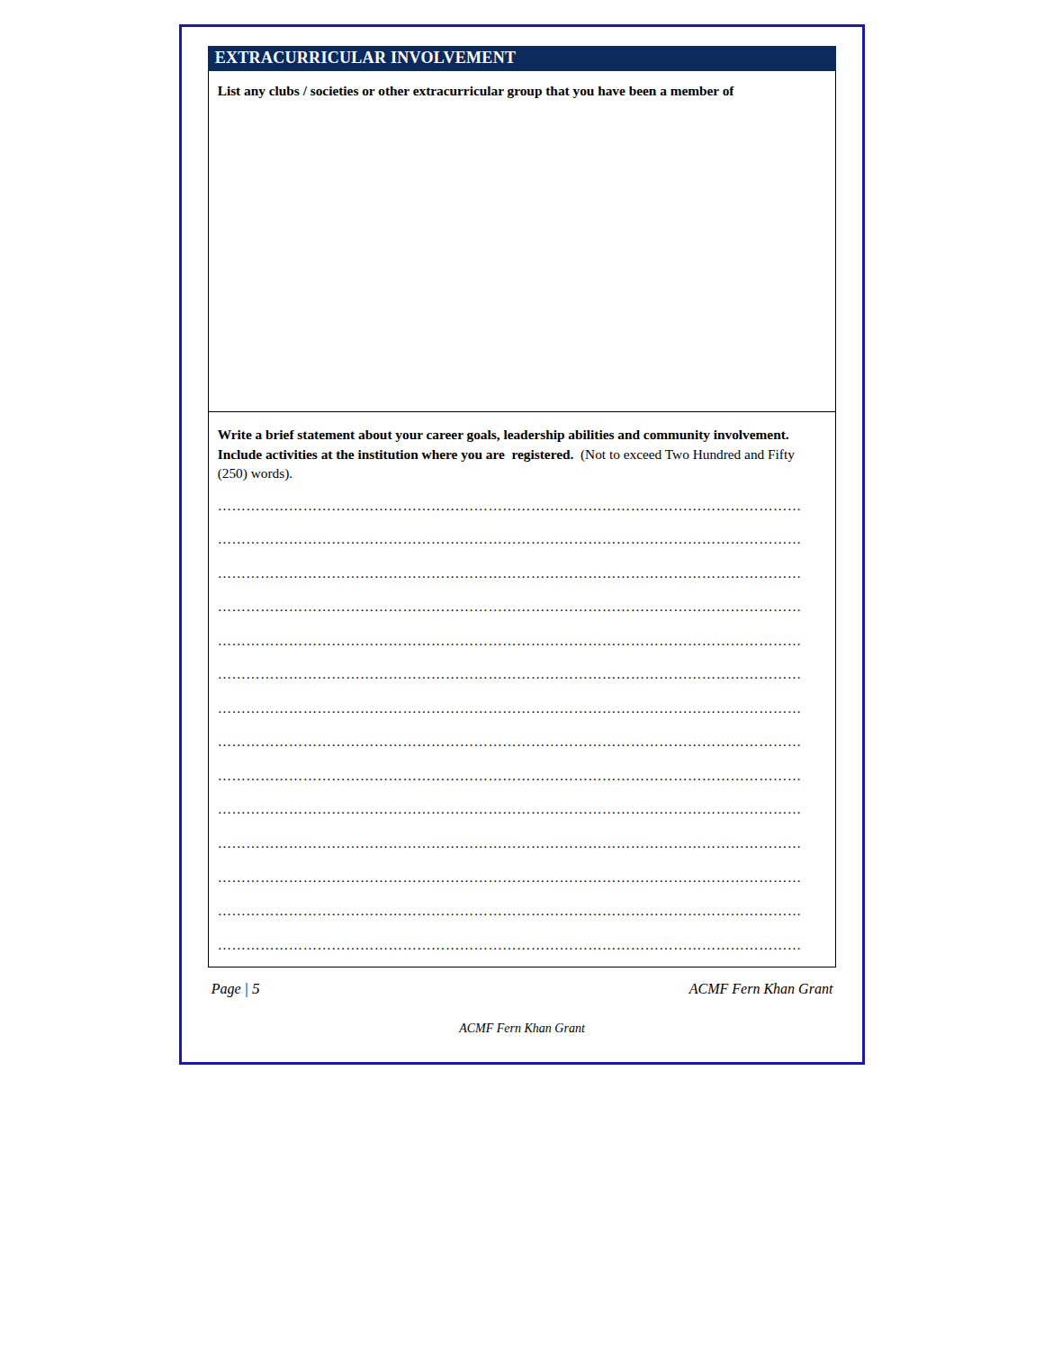EXTRACURRICULAR INVOLVEMENT
List any clubs / societies or other extracurricular group that you have been a member of
Write a brief statement about your career goals, leadership abilities and community involvement. Include activities at the institution where you are registered. (Not to exceed Two Hundred and Fifty (250) words).
……………………………………………………………………………………………………………
……………………………………………………………………………………………………………
……………………………………………………………………………………………………………
……………………………………………………………………………………………………………
……………………………………………………………………………………………………………
……………………………………………………………………………………………………………
……………………………………………………………………………………………………………
……………………………………………………………………………………………………………
……………………………………………………………………………………………………………
……………………………………………………………………………………………………………
……………………………………………………………………………………………………………
……………………………………………………………………………………………………………
……………………………………………………………………………………………………………
……………………………………………………………………………………………………………
Page | 5
ACMF Fern Khan Grant
ACMF Fern Khan Grant